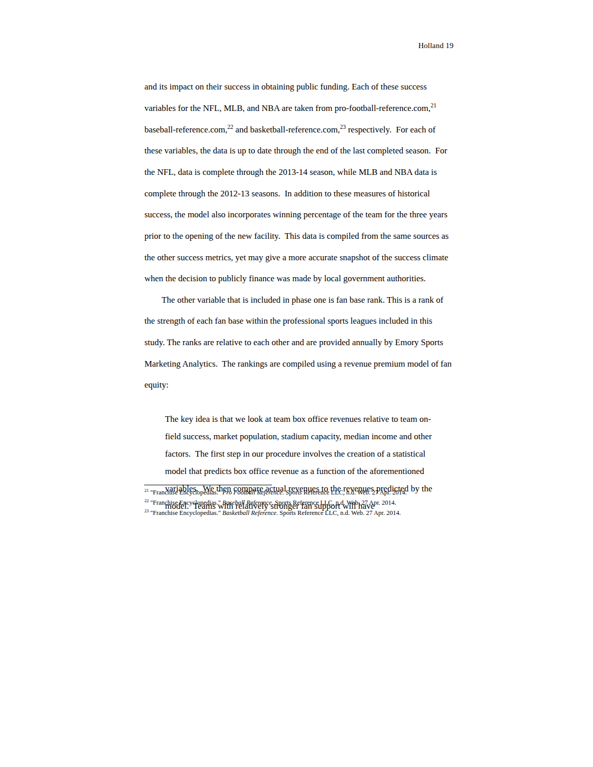Holland 19
and its impact on their success in obtaining public funding. Each of these success variables for the NFL, MLB, and NBA are taken from pro-football-reference.com,21 baseball-reference.com,22 and basketball-reference.com,23 respectively. For each of these variables, the data is up to date through the end of the last completed season. For the NFL, data is complete through the 2013-14 season, while MLB and NBA data is complete through the 2012-13 seasons. In addition to these measures of historical success, the model also incorporates winning percentage of the team for the three years prior to the opening of the new facility. This data is compiled from the same sources as the other success metrics, yet may give a more accurate snapshot of the success climate when the decision to publicly finance was made by local government authorities.
The other variable that is included in phase one is fan base rank. This is a rank of the strength of each fan base within the professional sports leagues included in this study. The ranks are relative to each other and are provided annually by Emory Sports Marketing Analytics. The rankings are compiled using a revenue premium model of fan equity:
The key idea is that we look at team box office revenues relative to team on-field success, market population, stadium capacity, median income and other factors. The first step in our procedure involves the creation of a statistical model that predicts box office revenue as a function of the aforementioned variables. We then compare actual revenues to the revenues predicted by the model. Teams with relatively stronger fan support will have
21 "Franchise Encyclopedias." Pro Football Reference. Sports Reference LLC, n.d. Web. 27 Apr. 2014.
22 "Franchise Encyclopedias." Baseball Reference. Sports Reference LLC, n.d. Web. 27 Apr. 2014.
23 "Franchise Encyclopedias." Basketball Reference. Sports Reference LLC, n.d. Web. 27 Apr. 2014.